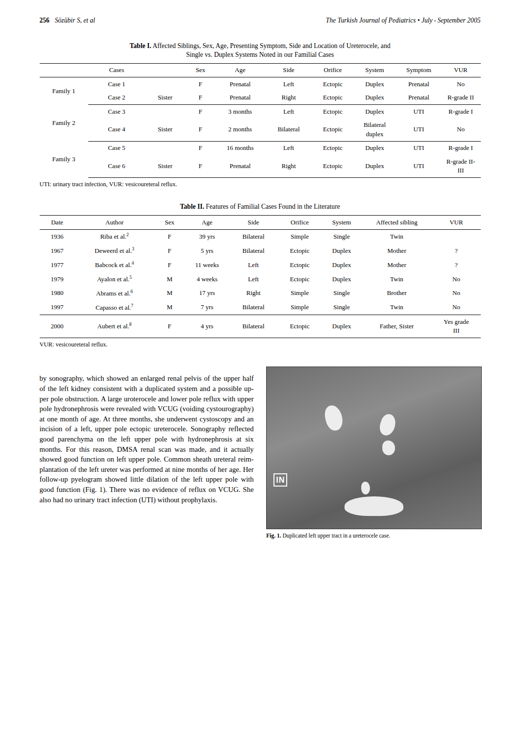256 Sözübir S, et al
The Turkish Journal of Pediatrics • July - September 2005
Table I. Affected Siblings, Sex, Age, Presenting Symptom, Side and Location of Ureterocele, and
Single vs. Duplex Systems Noted in our Familial Cases
| | Cases | | Sex | Age | Side | Orifice | System | Symptom | VUR |
| --- | --- | --- | --- | --- | --- | --- | --- | --- | --- |
| Family 1 | Case 1 | | F | Prenatal | Left | Ectopic | Duplex | Prenatal | No |
| Case 2 | Sister | F | Prenatal | Right | Ectopic | Duplex | Prenatal | R-grade II |
| Family 2 | Case 3 | | F | 3 months | Left | Ectopic | Duplex | UTI | R-grade I |
| Case 4 | Sister | F | 2 months | Bilateral | Ectopic | Bilateral duplex | UTI | No |
| Family 3 | Case 5 | | F | 16 months | Left | Ectopic | Duplex | UTI | R-grade I |
| Case 6 | Sister | F | Prenatal | Right | Ectopic | Duplex | UTI | R-grade II-III |
UTI: urinary tract infection, VUR: vesicoureteral reflux.
Table II. Features of Familial Cases Found in the Literature
| Date | Author | Sex | Age | Side | Orifice | System | Affected sibling | VUR |
| --- | --- | --- | --- | --- | --- | --- | --- | --- |
| 1936 | Riba et al. 2 | F | 39 yrs | Bilateral | Simple | Single | Twin | |
| 1967 | Deweerd et al. 3 | F | 5 yrs | Bilateral | Ectopic | Duplex | Mother | ? |
| 1977 | Babcock et al. 4 | F | 11 weeks | Left | Ectopic | Duplex | Mother | ? |
| 1979 | Ayalon et al. 5 | M | 4 weeks | Left | Ectopic | Duplex | Twin | No |
| 1980 | Abrams et al. 6 | M | 17 yrs | Right | Simple | Single | Brother | No |
| 1997 | Capasso et al. 7 | M | 7 yrs | Bilateral | Simple | Single | Twin | No |
| 2000 | Aubert et al. 8 | F | 4 yrs | Bilateral | Ectopic | Duplex | Father, Sister | Yes grade III |
VUR: vesicoureteral reflux.
by sonography, which showed an enlarged renal pelvis of the upper half of the left kidney consistent with a duplicated system and a possible upper pole obstruction. A large uroterocele and lower pole reflux with upper pole hydronephrosis were revealed with VCUG (voiding cystourography) at one month of age. At three months, she underwent cystoscopy and an incision of a left, upper pole ectopic ureterocele. Sonography reflected good parenchyma on the left upper pole with hydronephrosis at six months. For this reason, DMSA renal scan was made, and it actually showed good function on left upper pole. Common sheath ureteral reimplantation of the left ureter was performed at nine months of her age. Her follow-up pyelogram showed little dilation of the left upper pole with good function (Fig. 1). There was no evidence of reflux on VCUG. She also had no urinary tract infection (UTI) without prophylaxis.
IN
Fig. 1. Duplicated left upper tract in a ureterocele case.